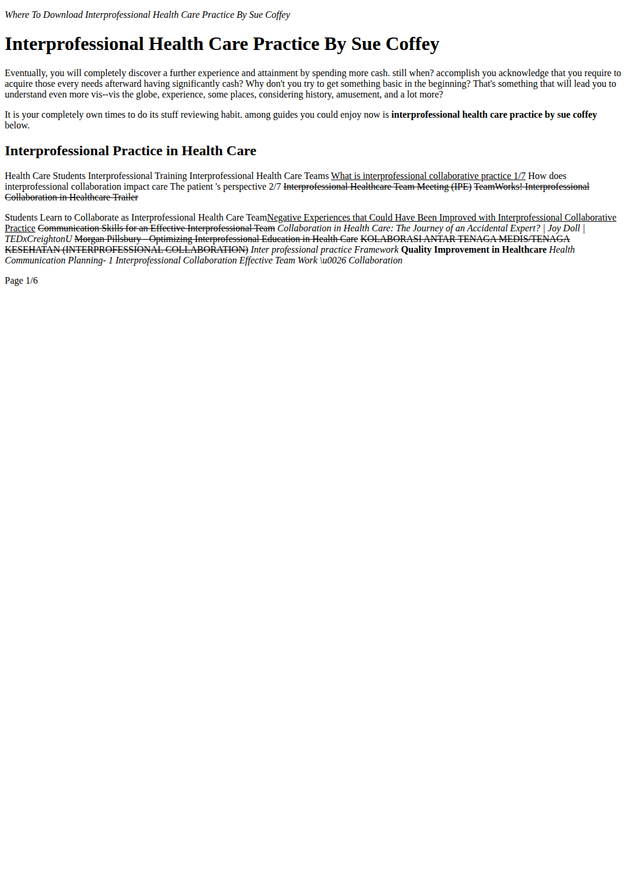Where To Download Interprofessional Health Care Practice By Sue Coffey
Interprofessional Health Care Practice By Sue Coffey
Eventually, you will completely discover a further experience and attainment by spending more cash. still when? accomplish you acknowledge that you require to acquire those every needs afterward having significantly cash? Why don't you try to get something basic in the beginning? That's something that will lead you to understand even more vis--vis the globe, experience, some places, considering history, amusement, and a lot more?
It is your completely own times to do its stuff reviewing habit. among guides you could enjoy now is interprofessional health care practice by sue coffey below.
Interprofessional Practice in Health Care
Health Care Students Interprofessional Training Interprofessional Health Care Teams What is interprofessional collaborative practice 1/7 How does interprofessional collaboration impact care The patient 's perspective 2/7 Interprofessional Healthcare Team Meeting (IPE) TeamWorks! Interprofessional Collaboration in Healthcare Trailer
Students Learn to Collaborate as Interprofessional Health Care TeamNegative Experiences that Could Have Been Improved with Interprofessional Collaborative Practice Communication Skills for an Effective Interprofessional Team Collaboration in Health Care: The Journey of an Accidental Expert? | Joy Doll | TEDxCreightonU Morgan Pillsbury - Optimizing Interprofessional Education in Health Care KOLABORASI ANTAR TENAGA MEDIS/TENAGA KESEHATAN (INTERPROFESSIONAL COLLABORATION) Inter professional practice Framework Quality Improvement in Healthcare Health Communication Planning- 1 Interprofessional Collaboration Effective Team Work \u0026 Collaboration
Page 1/6